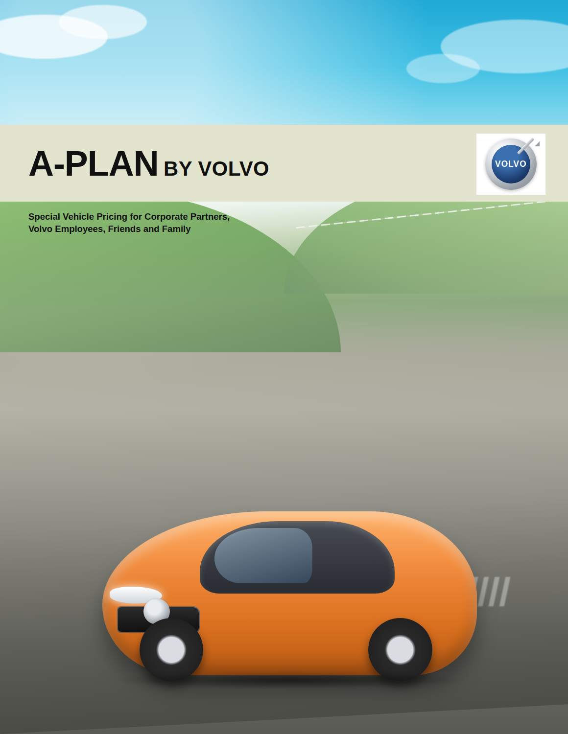A-PLAN BY VOLVO
VOLVO
Volvo
Special Vehicle Pricing for Corporate Partners,
Volvo Employees, Friends and Family